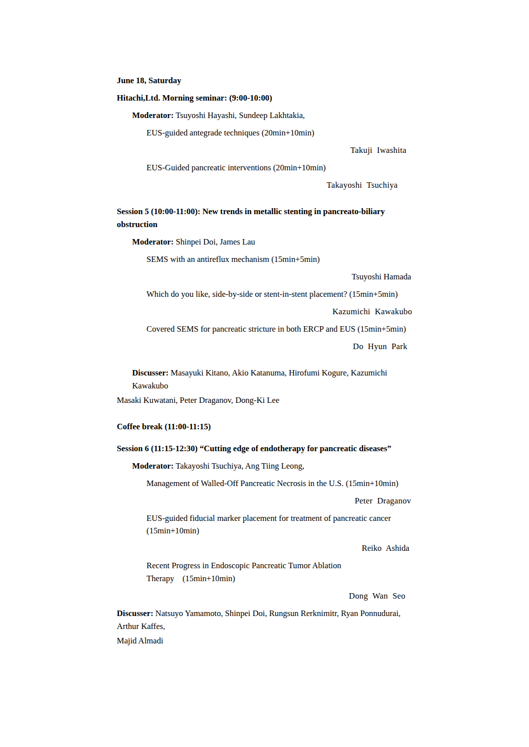June 18, Saturday
Hitachi,Ltd. Morning seminar: (9:00-10:00)
Moderator: Tsuyoshi Hayashi, Sundeep Lakhtakia,
EUS-guided antegrade techniques (20min+10min)
Takuji Iwashita
EUS-Guided pancreatic interventions (20min+10min)
Takayoshi Tsuchiya
Session 5 (10:00-11:00): New trends in metallic stenting in pancreato-biliary obstruction
Moderator: Shinpei Doi, James Lau
SEMS with an antireflux mechanism (15min+5min)
Tsuyoshi Hamada
Which do you like, side-by-side or stent-in-stent placement? (15min+5min)
Kazumichi Kawakubo
Covered SEMS for pancreatic stricture in both ERCP and EUS (15min+5min)
Do Hyun Park
Discusser: Masayuki Kitano, Akio Katanuma, Hirofumi Kogure, Kazumichi Kawakubo
Masaki Kuwatani, Peter Draganov, Dong-Ki Lee
Coffee break (11:00-11:15)
Session 6 (11:15-12:30) “Cutting edge of endotherapy for pancreatic diseases”
Moderator: Takayoshi Tsuchiya, Ang Tiing Leong,
Management of Walled-Off Pancreatic Necrosis in the U.S. (15min+10min)
Peter Draganov
EUS-guided fiducial marker placement for treatment of pancreatic cancer (15min+10min)
Reiko Ashida
Recent Progress in Endoscopic Pancreatic Tumor Ablation Therapy (15min+10min)
Dong Wan Seo
Discusser: Natsuyo Yamamoto, Shinpei Doi, Rungsun Rerknimitr, Ryan Ponnudurai, Arthur Kaffes,
Majid Almadi